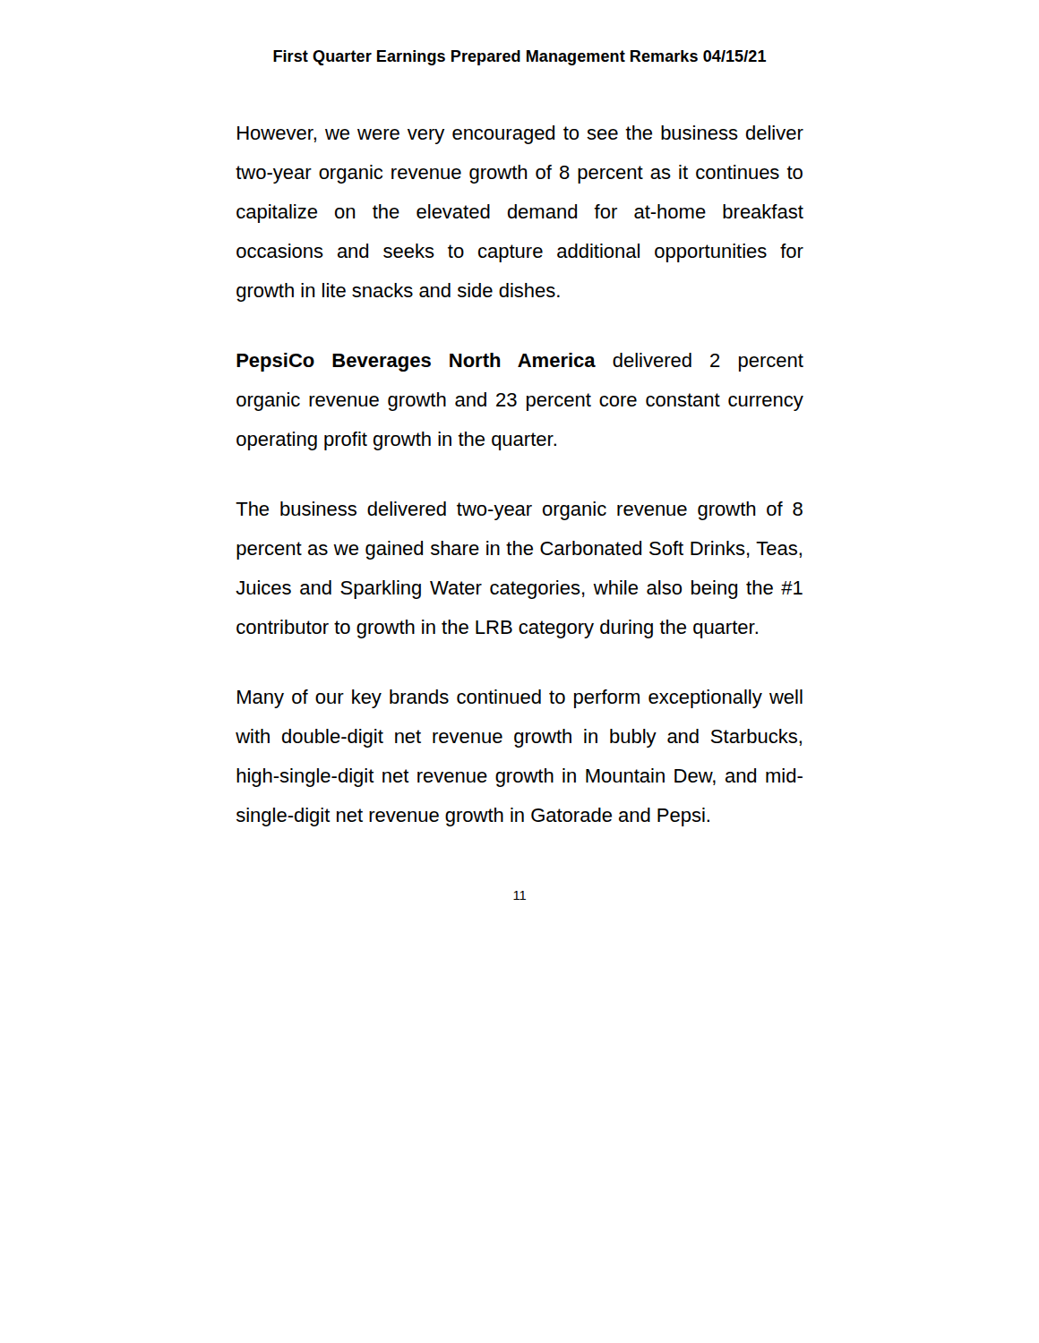First Quarter Earnings Prepared Management Remarks 04/15/21
However, we were very encouraged to see the business deliver two-year organic revenue growth of 8 percent as it continues to capitalize on the elevated demand for at-home breakfast occasions and seeks to capture additional opportunities for growth in lite snacks and side dishes.
PepsiCo Beverages North America delivered 2 percent organic revenue growth and 23 percent core constant currency operating profit growth in the quarter.
The business delivered two-year organic revenue growth of 8 percent as we gained share in the Carbonated Soft Drinks, Teas, Juices and Sparkling Water categories, while also being the #1 contributor to growth in the LRB category during the quarter.
Many of our key brands continued to perform exceptionally well with double-digit net revenue growth in bubly and Starbucks, high-single-digit net revenue growth in Mountain Dew, and mid-single-digit net revenue growth in Gatorade and Pepsi.
11